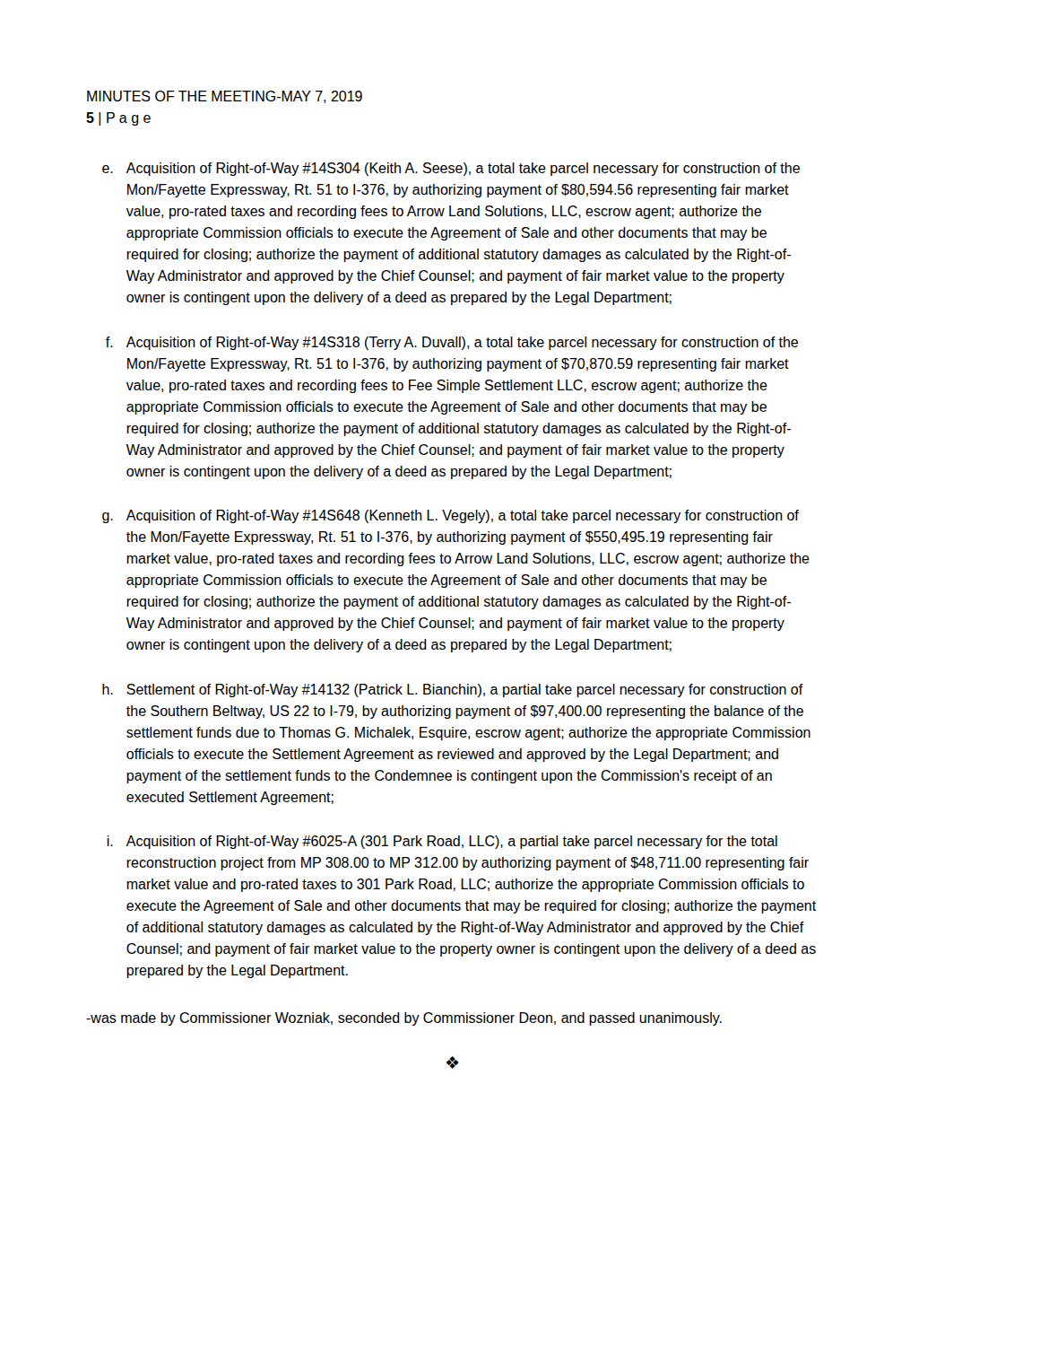MINUTES OF THE MEETING-MAY 7, 2019
5 | P a g e
Acquisition of Right-of-Way #14S304 (Keith A. Seese), a total take parcel necessary for construction of the Mon/Fayette Expressway, Rt. 51 to I-376, by authorizing payment of $80,594.56 representing fair market value, pro-rated taxes and recording fees to Arrow Land Solutions, LLC, escrow agent; authorize the appropriate Commission officials to execute the Agreement of Sale and other documents that may be required for closing; authorize the payment of additional statutory damages as calculated by the Right-of-Way Administrator and approved by the Chief Counsel; and payment of fair market value to the property owner is contingent upon the delivery of a deed as prepared by the Legal Department;
Acquisition of Right-of-Way #14S318 (Terry A. Duvall), a total take parcel necessary for construction of the Mon/Fayette Expressway, Rt. 51 to I-376, by authorizing payment of $70,870.59 representing fair market value, pro-rated taxes and recording fees to Fee Simple Settlement LLC, escrow agent; authorize the appropriate Commission officials to execute the Agreement of Sale and other documents that may be required for closing; authorize the payment of additional statutory damages as calculated by the Right-of-Way Administrator and approved by the Chief Counsel; and payment of fair market value to the property owner is contingent upon the delivery of a deed as prepared by the Legal Department;
Acquisition of Right-of-Way #14S648 (Kenneth L. Vegely), a total take parcel necessary for construction of the Mon/Fayette Expressway, Rt. 51 to I-376, by authorizing payment of $550,495.19 representing fair market value, pro-rated taxes and recording fees to Arrow Land Solutions, LLC, escrow agent; authorize the appropriate Commission officials to execute the Agreement of Sale and other documents that may be required for closing; authorize the payment of additional statutory damages as calculated by the Right-of-Way Administrator and approved by the Chief Counsel; and payment of fair market value to the property owner is contingent upon the delivery of a deed as prepared by the Legal Department;
Settlement of Right-of-Way #14132 (Patrick L. Bianchin), a partial take parcel necessary for construction of the Southern Beltway, US 22 to I-79, by authorizing payment of $97,400.00 representing the balance of the settlement funds due to Thomas G. Michalek, Esquire, escrow agent; authorize the appropriate Commission officials to execute the Settlement Agreement as reviewed and approved by the Legal Department; and payment of the settlement funds to the Condemnee is contingent upon the Commission's receipt of an executed Settlement Agreement;
Acquisition of Right-of-Way #6025-A (301 Park Road, LLC), a partial take parcel necessary for the total reconstruction project from MP 308.00 to MP 312.00 by authorizing payment of $48,711.00 representing fair market value and pro-rated taxes to 301 Park Road, LLC; authorize the appropriate Commission officials to execute the Agreement of Sale and other documents that may be required for closing; authorize the payment of additional statutory damages as calculated by the Right-of-Way Administrator and approved by the Chief Counsel; and payment of fair market value to the property owner is contingent upon the delivery of a deed as prepared by the Legal Department.
-was made by Commissioner Wozniak, seconded by Commissioner Deon, and passed unanimously.
❖